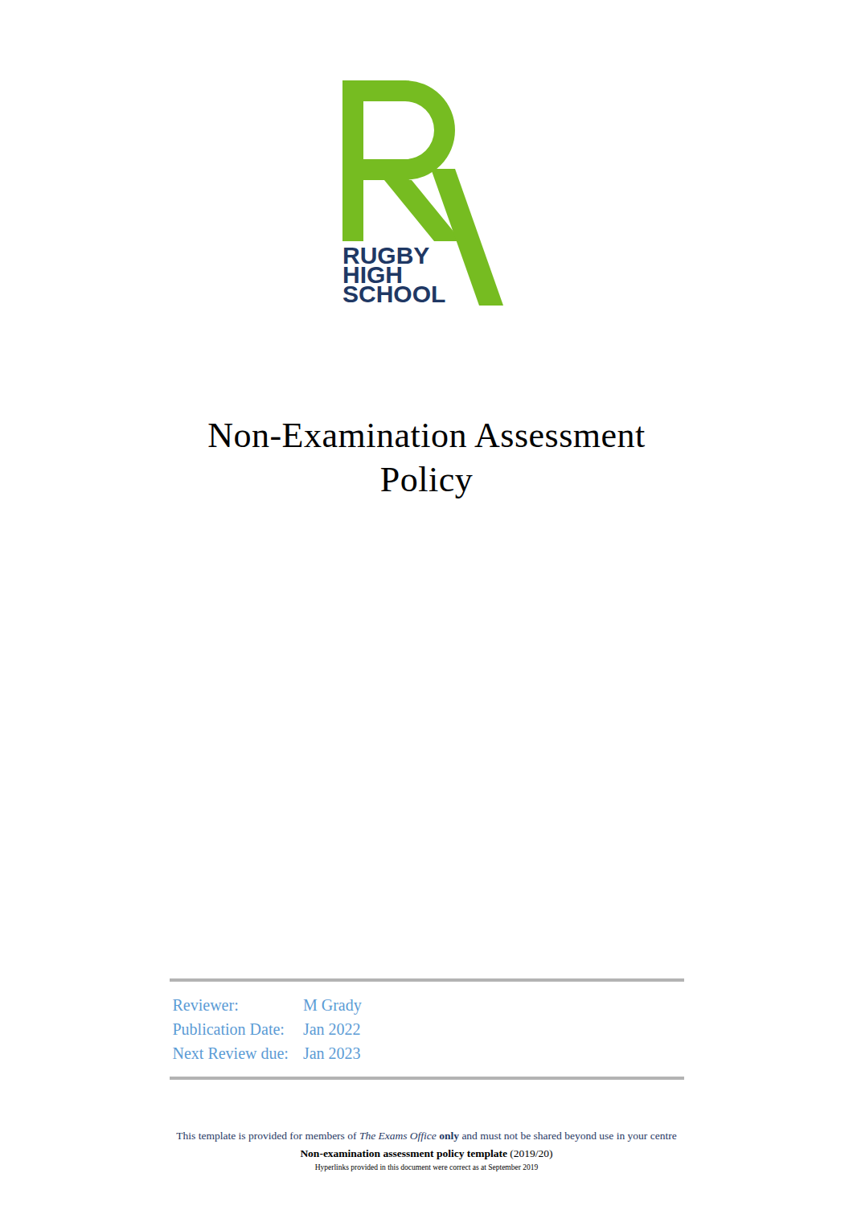RUGBY HIGH SCHOOL
Non-Examination Assessment Policy
| Reviewer: | M Grady |
| Publication Date: | Jan 2022 |
| Next Review due: | Jan 2023 |
This template is provided for members of The Exams Office only and must not be shared beyond use in your centre
Non-examination assessment policy template (2019/20)
Hyperlinks provided in this document were correct as at September 2019